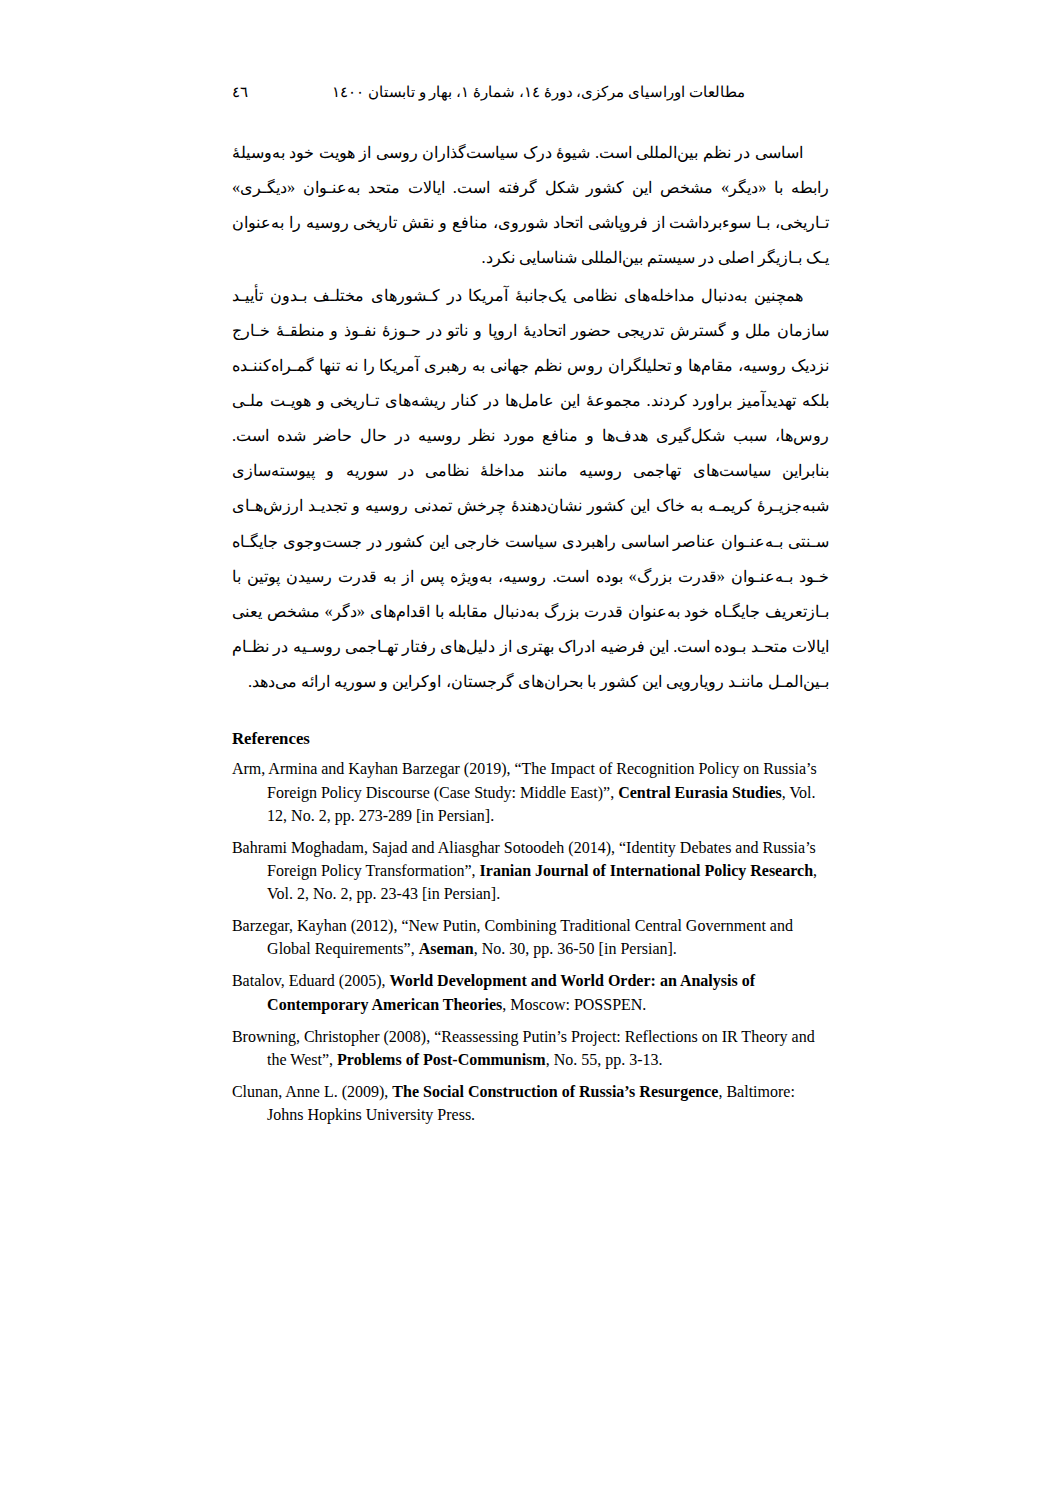٤٦ مطالعات اوراسیای مرکزی، دورۀ ١٤، شمارۀ ١، بهار و تابستان ١٤٠٠
اساسی در نظم بین‌المللی است. شیوۀ درک سیاست‌گذاران روسی از هویت خود به‌وسیلۀ رابطه با «دیگر» مشخص این کشور شکل گرفته است. ایالات متحد به‌عنـوان «دیگـری» تـاریخی، بـا سوءبرداشت از فروپاشی اتحاد شوروی، منافع و نقش تاریخی روسیه را به‌عنوان یـک بـازیگر اصلی در سیستم بین‌المللی شناسایی نکرد.
همچنین به‌دنبال مداخله‌های نظامی یک‌جانبۀ آمریکا در کـشورهای مختلـف بـدون تأییـد سازمان ملل و گسترش تدریجی حضور اتحادیۀ اروپا و ناتو در حـوزۀ نفـوذ و منطقـۀ خـارج نزدیک روسیه، مقام‌ها و تحلیلگران روس نظم جهانی به رهبری آمریکا را نه تنها گمـراه‌کننـده بلکه تهدیدآمیز براورد کردند. مجموعۀ این عامل‌ها در کنار ریشه‌های تـاریخی و هویـت ملـی روس‌ها، سبب شکل‌گیری هدف‌ها و منافع مورد نظر روسیه در حال حاضر شده است. بنابراین سیاست‌های تهاجمی روسیه مانند مداخلۀ نظامی در سوریه و پیوسته‌سازی شبه‌جزیـرۀ کریمـه به خاک این کشور نشان‌دهندۀ چرخش تمدنی روسیه و تجدیـد ارزش‌هـای سـنتی بـه‌عنـوان عناصر اساسی راهبردی سیاست خارجی این کشور در جست‌وجوی جایگـاه خـود بـه‌عنـوان «قدرت بزرگ» بوده است. روسیه، به‌ویژه پس از به قدرت رسیدن پوتین با بـازتعریف جایگـاه خود به‌عنوان قدرت بزرگ به‌دنبال مقابله با اقدام‌های «دگر» مشخص یعنی ایالات متحـد بـوده است. این فرضیه ادراک بهتری از دلیل‌های رفتار تهـاجمی روسـیه در نظـام بـین‌المـل ماننـد رویارویی این کشور با بحران‌های گرجستان، اوکراین و سوریه ارائه می‌دهد.
References
Arm, Armina and Kayhan Barzegar (2019), “The Impact of Recognition Policy on Russia’s Foreign Policy Discourse (Case Study: Middle East)”, Central Eurasia Studies, Vol. 12, No. 2, pp. 273-289 [in Persian].
Bahrami Moghadam, Sajad and Aliasghar Sotoodeh (2014), “Identity Debates and Russia’s Foreign Policy Transformation”, Iranian Journal of International Policy Research, Vol. 2, No. 2, pp. 23-43 [in Persian].
Barzegar, Kayhan (2012), “New Putin, Combining Traditional Central Government and Global Requirements”, Aseman, No. 30, pp. 36-50 [in Persian].
Batalov, Eduard (2005), World Development and World Order: an Analysis of Contemporary American Theories, Moscow: POSSPEN.
Browning, Christopher (2008), “Reassessing Putin’s Project: Reflections on IR Theory and the West”, Problems of Post-Communism, No. 55, pp. 3-13.
Clunan, Anne L. (2009), The Social Construction of Russia’s Resurgence, Baltimore: Johns Hopkins University Press.